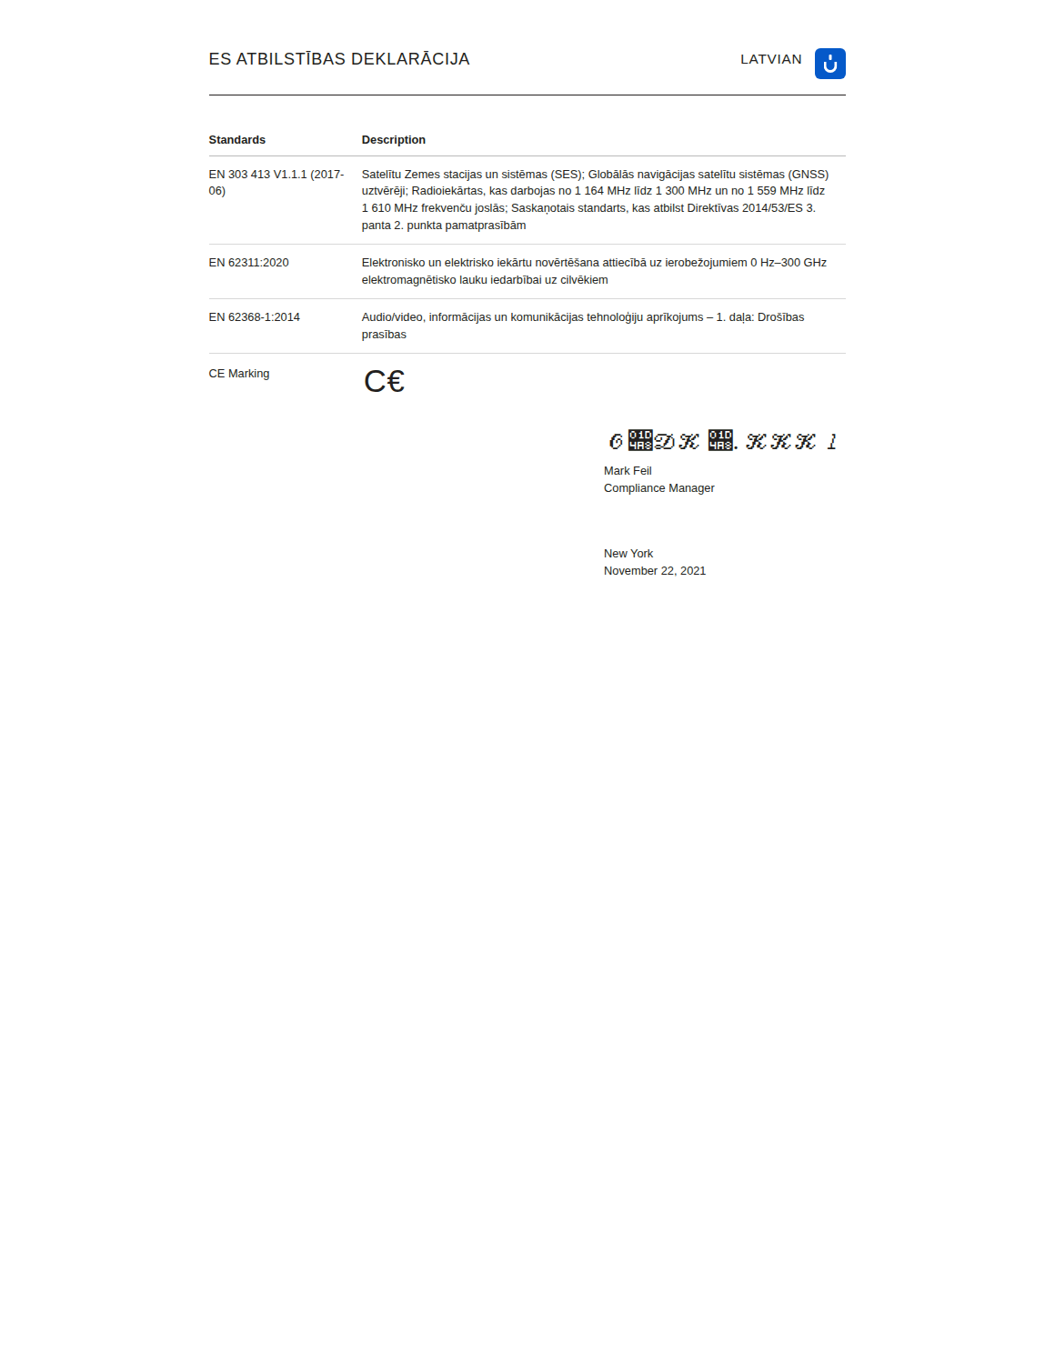ES ATBILSTĪBAS DEKLARĀCIJA
LATVIAN
| Standards | Description |
| --- | --- |
| EN 303 413 V1.1.1 (2017-06) | Satelītu Zemes stacijas un sistēmas (SES); Globālās navigācijas satelītu sistēmas (GNSS) uztvērēji; Radioiekārtas, kas darbojas no 1 164 MHz līdz 1 300 MHz un no 1 559 MHz līdz 1 610 MHz frekvenču joslās; Saskaņotais standarts, kas atbilst Direktīvas 2014/53/ES 3. panta 2. punkta pamatprasībām |
| EN 62311:2020 | Elektronisko un elektrisko iekārtu novērtēšana attiecībā uz ierobežojumiem 0 Hz–300 GHz elektromagnētisko lauku iedarbībai uz cilvēkiem |
| EN 62368-1:2014 | Audio/video, informācijas un komunikācijas tehnoloģiju aprīkojums – 1. daļa: Drošības prasības |
| CE Marking | C€ |
𝒪𝒨𝒟𝒦 𝒨. 𝒦𝒦𝒦𝑙
Mark Feil
Compliance Manager
New York
November 22, 2021